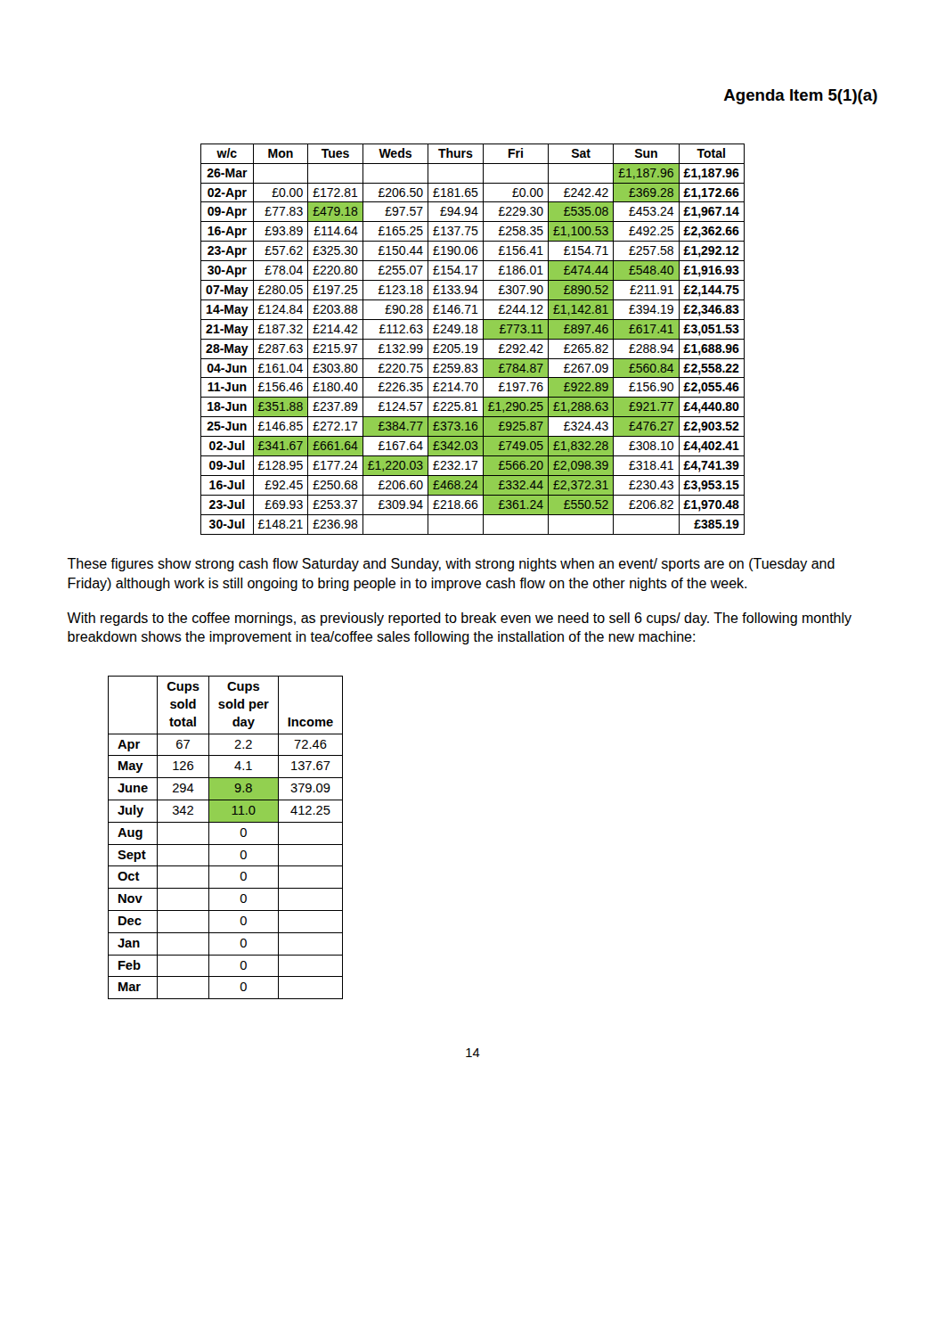Agenda Item 5(1)(a)
| w/c | Mon | Tues | Weds | Thurs | Fri | Sat | Sun | Total |
| --- | --- | --- | --- | --- | --- | --- | --- | --- |
| 26-Mar | | | | | | | £1,187.96 | £1,187.96 |
| 02-Apr | £0.00 | £172.81 | £206.50 | £181.65 | £0.00 | £242.42 | £369.28 | £1,172.66 |
| 09-Apr | £77.83 | £479.18 | £97.57 | £94.94 | £229.30 | £535.08 | £453.24 | £1,967.14 |
| 16-Apr | £93.89 | £114.64 | £165.25 | £137.75 | £258.35 | £1,100.53 | £492.25 | £2,362.66 |
| 23-Apr | £57.62 | £325.30 | £150.44 | £190.06 | £156.41 | £154.71 | £257.58 | £1,292.12 |
| 30-Apr | £78.04 | £220.80 | £255.07 | £154.17 | £186.01 | £474.44 | £548.40 | £1,916.93 |
| 07-May | £280.05 | £197.25 | £123.18 | £133.94 | £307.90 | £890.52 | £211.91 | £2,144.75 |
| 14-May | £124.84 | £203.88 | £90.28 | £146.71 | £244.12 | £1,142.81 | £394.19 | £2,346.83 |
| 21-May | £187.32 | £214.42 | £112.63 | £249.18 | £773.11 | £897.46 | £617.41 | £3,051.53 |
| 28-May | £287.63 | £215.97 | £132.99 | £205.19 | £292.42 | £265.82 | £288.94 | £1,688.96 |
| 04-Jun | £161.04 | £303.80 | £220.75 | £259.83 | £784.87 | £267.09 | £560.84 | £2,558.22 |
| 11-Jun | £156.46 | £180.40 | £226.35 | £214.70 | £197.76 | £922.89 | £156.90 | £2,055.46 |
| 18-Jun | £351.88 | £237.89 | £124.57 | £225.81 | £1,290.25 | £1,288.63 | £921.77 | £4,440.80 |
| 25-Jun | £146.85 | £272.17 | £384.77 | £373.16 | £925.87 | £324.43 | £476.27 | £2,903.52 |
| 02-Jul | £341.67 | £661.64 | £167.64 | £342.03 | £749.05 | £1,832.28 | £308.10 | £4,402.41 |
| 09-Jul | £128.95 | £177.24 | £1,220.03 | £232.17 | £566.20 | £2,098.39 | £318.41 | £4,741.39 |
| 16-Jul | £92.45 | £250.68 | £206.60 | £468.24 | £332.44 | £2,372.31 | £230.43 | £3,953.15 |
| 23-Jul | £69.93 | £253.37 | £309.94 | £218.66 | £361.24 | £550.52 | £206.82 | £1,970.48 |
| 30-Jul | £148.21 | £236.98 | | | | | | £385.19 |
These figures show strong cash flow Saturday and Sunday, with strong nights when an event/ sports are on (Tuesday and Friday) although work is still ongoing to bring people in to improve cash flow on the other nights of the week.
With regards to the coffee mornings, as previously reported to break even we need to sell 6 cups/ day. The following monthly breakdown shows the improvement in tea/coffee sales following the installation of the new machine:
| | Cups sold total | Cups sold per day | Income |
| --- | --- | --- | --- |
| Apr | 67 | 2.2 | 72.46 |
| May | 126 | 4.1 | 137.67 |
| June | 294 | 9.8 | 379.09 |
| July | 342 | 11.0 | 412.25 |
| Aug | | 0 | |
| Sept | | 0 | |
| Oct | | 0 | |
| Nov | | 0 | |
| Dec | | 0 | |
| Jan | | 0 | |
| Feb | | 0 | |
| Mar | | 0 | |
14